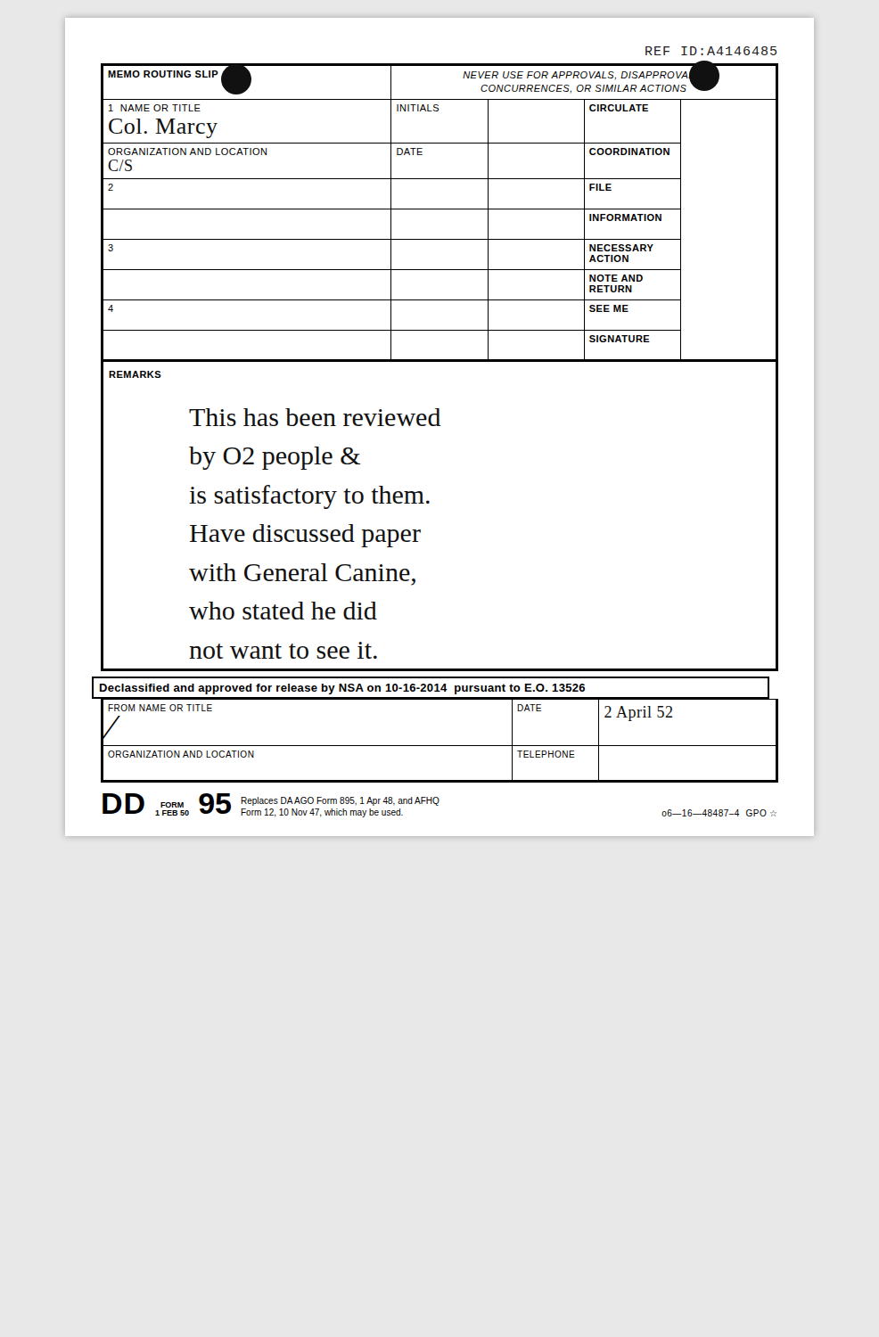REF ID:A4146485
| MEMO ROUTING SLIP | NEVER USE FOR APPROVALS, DISAPPROVALS, CONCURRENCES, OR SIMILAR ACTIONS |
| 1 NAME OR TITLE Col. Marcy | INITIALS | | CIRCULATE |
| ORGANIZATION AND LOCATION C/S | DATE | | COORDINATION |
| 2 | | | FILE |
| | | | INFORMATION |
| 3 | | | NECESSARY ACTION |
| | | | NOTE AND RETURN |
| 4 | | | SEE ME |
| | | | SIGNATURE |
REMARKS
This has been reviewed
by O2 people &
is satisfactory to them.
Have discussed paper
with General Canine,
who stated he did
not want to see it.
Declassified and approved for release by NSA on 10-16-2014 pursuant to E.O. 13526
| FROM NAME OR TITLE ⁄ | DATE | 2 April 52 |
| ORGANIZATION AND LOCATION | TELEPHONE | |
DD FORM
1 FEB 50 95 Replaces DA AGO Form 895, 1 Apr 48, and AFHQ
Form 12, 10 Nov 47, which may be used. o6—16—48487–4 GPO ☆